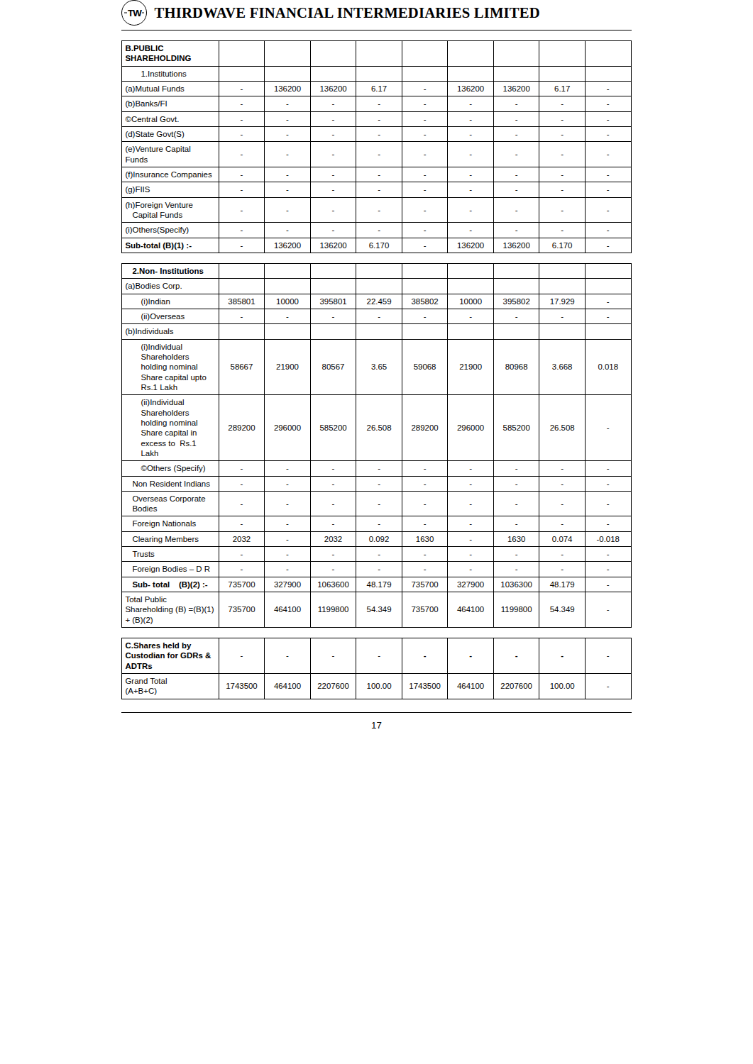TW
THIRDWAVE FINANCIAL INTERMEDIARIES LIMITED
| B.PUBLIC SHAREHOLDING | | | | | | | | | |
| 1.Institutions | | | | | | | | | |
| (a)Mutual Funds | - | 136200 | 136200 | 6.17 | - | 136200 | 136200 | 6.17 | - |
| (b)Banks/FI | - | - | - | - | - | - | - | - | - |
| ©Central Govt. | - | - | - | - | - | - | - | - | - |
| (d)State Govt(S) | - | - | - | - | - | - | - | - | - |
| (e)Venture Capital Funds | - | - | - | - | - | - | - | - | - |
| (f)Insurance Companies | - | - | - | - | - | - | - | - | - |
| (g)FIIS | - | - | - | - | - | - | - | - | - |
| (h)Foreign Venture Capital Funds | - | - | - | - | - | - | - | - | - |
| (i)Others(Specify) | - | - | - | - | - | - | - | - | - |
| Sub-total (B)(1) :- | - | 136200 | 136200 | 6.170 | - | 136200 | 136200 | 6.170 | - |
| 2.Non- Institutions | | | | | | | | | |
| (a)Bodies Corp. | | | | | | | | | |
| (i)Indian | 385801 | 10000 | 395801 | 22.459 | 385802 | 10000 | 395802 | 17.929 | - |
| (ii)Overseas | - | - | - | - | - | - | - | - | - |
| (b)Individuals | | | | | | | | | |
| (i)Individual Shareholders holding nominal Share capital upto Rs.1 Lakh | 58667 | 21900 | 80567 | 3.65 | 59068 | 21900 | 80968 | 3.668 | 0.018 |
| (ii)Individual Shareholders holding nominal Share capital in excess to Rs.1 Lakh | 289200 | 296000 | 585200 | 26.508 | 289200 | 296000 | 585200 | 26.508 | - |
| ©Others (Specify) | - | - | - | - | - | - | - | - | - |
| Non Resident Indians | - | - | - | - | - | - | - | - | - |
| Overseas Corporate Bodies | - | - | - | - | - | - | - | - | - |
| Foreign Nationals | - | - | - | - | - | - | - | - | - |
| Clearing Members | 2032 | - | 2032 | 0.092 | 1630 | - | 1630 | 0.074 | -0.018 |
| Trusts | - | - | - | - | - | - | - | - | - |
| Foreign Bodies – D R | - | - | - | - | - | - | - | - | - |
| Sub- total (B)(2) :- | 735700 | 327900 | 1063600 | 48.179 | 735700 | 327900 | 1036300 | 48.179 | - |
| Total Public Shareholding (B) =(B)(1) + (B)(2) | 735700 | 464100 | 1199800 | 54.349 | 735700 | 464100 | 1199800 | 54.349 | - |
| C.Shares held by Custodian for GDRs & ADTRs | - | - | - | - | - | - | - | - | - |
| Grand Total (A+B+C) | 1743500 | 464100 | 2207600 | 100.00 | 1743500 | 464100 | 2207600 | 100.00 | - |
17